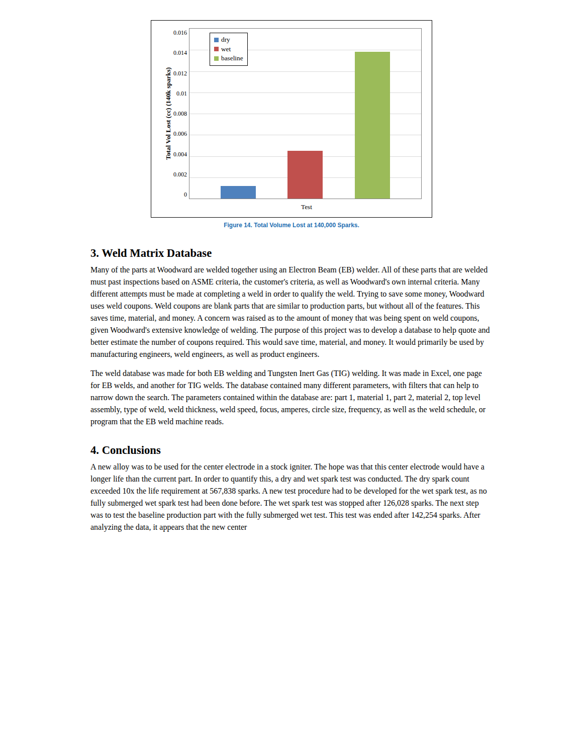Total Vol Lost (cc) (140k sparks)
0.016 0.014 0.012 0.01 0.008 0.006 0.004 0.002 0
dry
wet
baseline
Test
Figure 14. Total Volume Lost at 140,000 Sparks.
3. Weld Matrix Database
Many of the parts at Woodward are welded together using an Electron Beam (EB) welder. All of these parts that are welded must past inspections based on ASME criteria, the customer's criteria, as well as Woodward's own internal criteria. Many different attempts must be made at completing a weld in order to qualify the weld. Trying to save some money, Woodward uses weld coupons. Weld coupons are blank parts that are similar to production parts, but without all of the features. This saves time, material, and money. A concern was raised as to the amount of money that was being spent on weld coupons, given Woodward's extensive knowledge of welding. The purpose of this project was to develop a database to help quote and better estimate the number of coupons required. This would save time, material, and money. It would primarily be used by manufacturing engineers, weld engineers, as well as product engineers.
The weld database was made for both EB welding and Tungsten Inert Gas (TIG) welding. It was made in Excel, one page for EB welds, and another for TIG welds. The database contained many different parameters, with filters that can help to narrow down the search. The parameters contained within the database are: part 1, material 1, part 2, material 2, top level assembly, type of weld, weld thickness, weld speed, focus, amperes, circle size, frequency, as well as the weld schedule, or program that the EB weld machine reads.
4. Conclusions
A new alloy was to be used for the center electrode in a stock igniter. The hope was that this center electrode would have a longer life than the current part. In order to quantify this, a dry and wet spark test was conducted. The dry spark count exceeded 10x the life requirement at 567,838 sparks. A new test procedure had to be developed for the wet spark test, as no fully submerged wet spark test had been done before. The wet spark test was stopped after 126,028 sparks. The next step was to test the baseline production part with the fully submerged wet test. This test was ended after 142,254 sparks. After analyzing the data, it appears that the new center